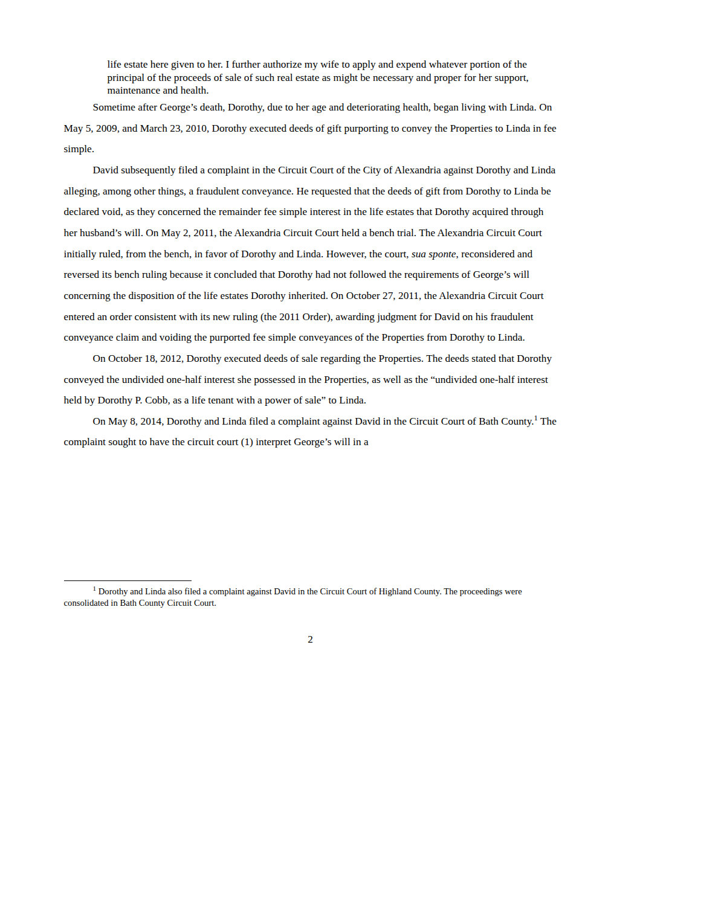life estate here given to her. I further authorize my wife to apply and expend whatever portion of the principal of the proceeds of sale of such real estate as might be necessary and proper for her support, maintenance and health.
Sometime after George’s death, Dorothy, due to her age and deteriorating health, began living with Linda. On May 5, 2009, and March 23, 2010, Dorothy executed deeds of gift purporting to convey the Properties to Linda in fee simple.
David subsequently filed a complaint in the Circuit Court of the City of Alexandria against Dorothy and Linda alleging, among other things, a fraudulent conveyance. He requested that the deeds of gift from Dorothy to Linda be declared void, as they concerned the remainder fee simple interest in the life estates that Dorothy acquired through her husband’s will. On May 2, 2011, the Alexandria Circuit Court held a bench trial. The Alexandria Circuit Court initially ruled, from the bench, in favor of Dorothy and Linda. However, the court, sua sponte, reconsidered and reversed its bench ruling because it concluded that Dorothy had not followed the requirements of George’s will concerning the disposition of the life estates Dorothy inherited. On October 27, 2011, the Alexandria Circuit Court entered an order consistent with its new ruling (the 2011 Order), awarding judgment for David on his fraudulent conveyance claim and voiding the purported fee simple conveyances of the Properties from Dorothy to Linda.
On October 18, 2012, Dorothy executed deeds of sale regarding the Properties. The deeds stated that Dorothy conveyed the undivided one-half interest she possessed in the Properties, as well as the “undivided one-half interest held by Dorothy P. Cobb, as a life tenant with a power of sale” to Linda.
On May 8, 2014, Dorothy and Linda filed a complaint against David in the Circuit Court of Bath County.1 The complaint sought to have the circuit court (1) interpret George’s will in a
1 Dorothy and Linda also filed a complaint against David in the Circuit Court of Highland County. The proceedings were consolidated in Bath County Circuit Court.
2